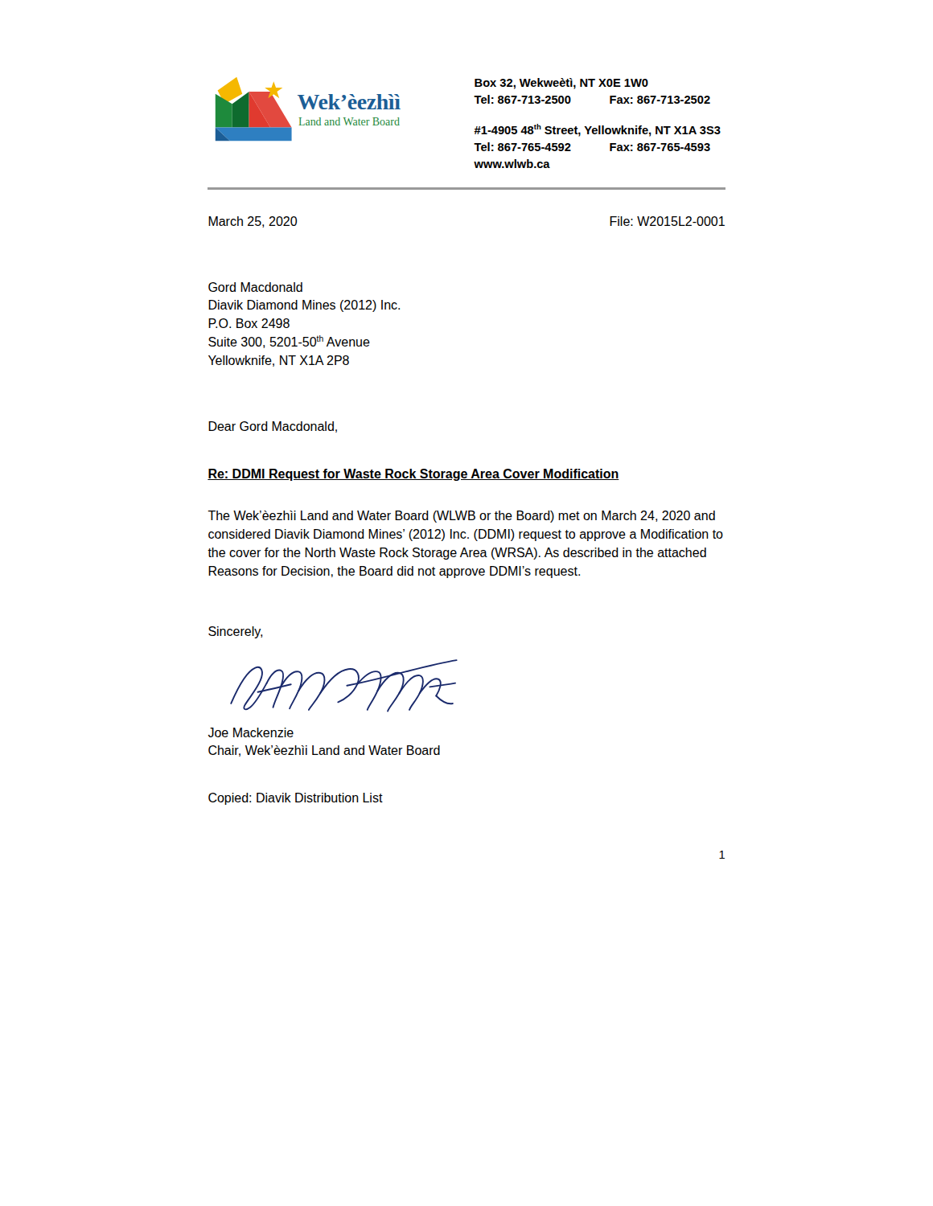Wek’èezhìì Land and Water Board
Box 32, Wekweètì, NT X0E 1W0
Tel: 867-713-2500 Fax: 867-713-2502
#1-4905 48th Street, Yellowknife, NT X1A 3S3
Tel: 867-765-4592 Fax: 867-765-4593
www.wlwb.ca
March 25, 2020 File: W2015L2-0001
Gord Macdonald
Diavik Diamond Mines (2012) Inc.
P.O. Box 2498
Suite 300, 5201-50th Avenue
Yellowknife, NT X1A 2P8
Dear Gord Macdonald,
Re: DDMI Request for Waste Rock Storage Area Cover Modification
The Wek’èezhìi Land and Water Board (WLWB or the Board) met on March 24, 2020 and considered Diavik Diamond Mines’ (2012) Inc. (DDMI) request to approve a Modification to the cover for the North Waste Rock Storage Area (WRSA). As described in the attached Reasons for Decision, the Board did not approve DDMI’s request.
Sincerely,
Joe Mackenzie
Chair, Wek’èezhìi Land and Water Board
Copied: Diavik Distribution List
1